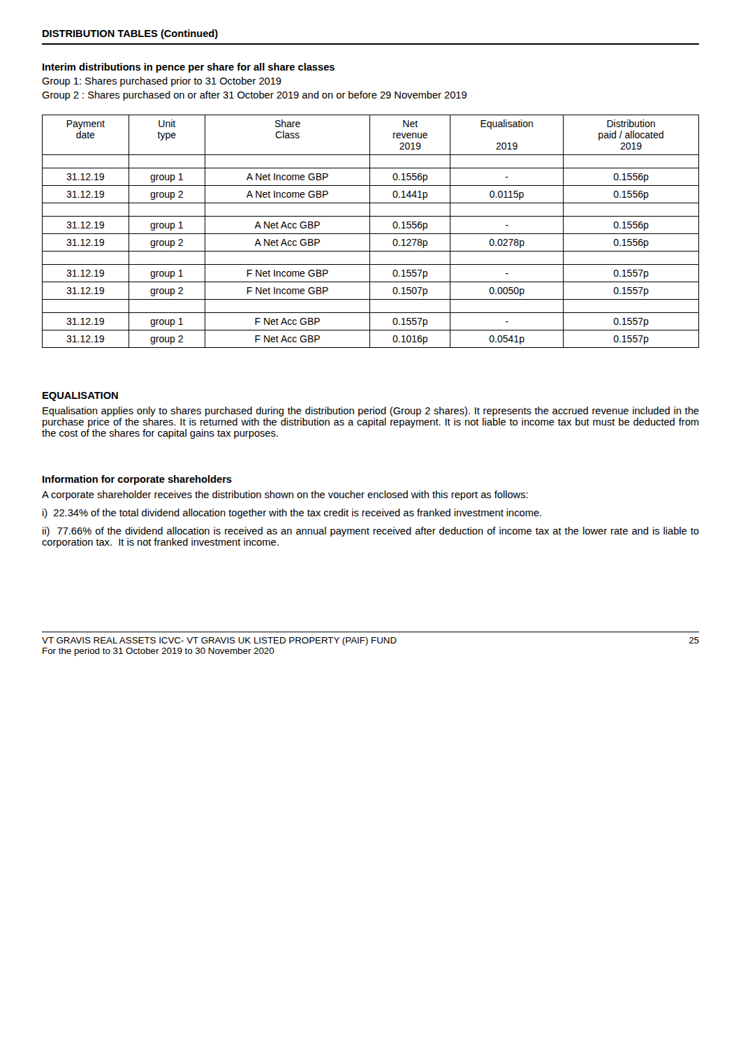DISTRIBUTION TABLES (Continued)
Interim distributions in pence per share for all share classes
Group 1: Shares purchased prior to 31 October 2019
Group 2 : Shares purchased on or after 31 October 2019 and on or before 29 November 2019
| Payment date | Unit type | Share Class | Net revenue 2019 | Equalisation 2019 | Distribution paid / allocated 2019 |
| --- | --- | --- | --- | --- | --- |
| 31.12.19 | group 1 | A Net Income GBP | 0.1556p | - | 0.1556p |
| 31.12.19 | group 2 | A Net Income GBP | 0.1441p | 0.0115p | 0.1556p |
| 31.12.19 | group 1 | A Net Acc GBP | 0.1556p | - | 0.1556p |
| 31.12.19 | group 2 | A Net Acc GBP | 0.1278p | 0.0278p | 0.1556p |
| 31.12.19 | group 1 | F Net Income GBP | 0.1557p | - | 0.1557p |
| 31.12.19 | group 2 | F Net Income GBP | 0.1507p | 0.0050p | 0.1557p |
| 31.12.19 | group 1 | F Net Acc GBP | 0.1557p | - | 0.1557p |
| 31.12.19 | group 2 | F Net Acc GBP | 0.1016p | 0.0541p | 0.1557p |
EQUALISATION
Equalisation applies only to shares purchased during the distribution period (Group 2 shares). It represents the accrued revenue included in the purchase price of the shares. It is returned with the distribution as a capital repayment. It is not liable to income tax but must be deducted from the cost of the shares for capital gains tax purposes.
Information for corporate shareholders
A corporate shareholder receives the distribution shown on the voucher enclosed with this report as follows:
i) 22.34% of the total dividend allocation together with the tax credit is received as franked investment income.
ii) 77.66% of the dividend allocation is received as an annual payment received after deduction of income tax at the lower rate and is liable to corporation tax. It is not franked investment income.
VT GRAVIS REAL ASSETS ICVC- VT GRAVIS UK LISTED PROPERTY (PAIF) FUND
For the period to 31 October 2019 to 30 November 2020
25